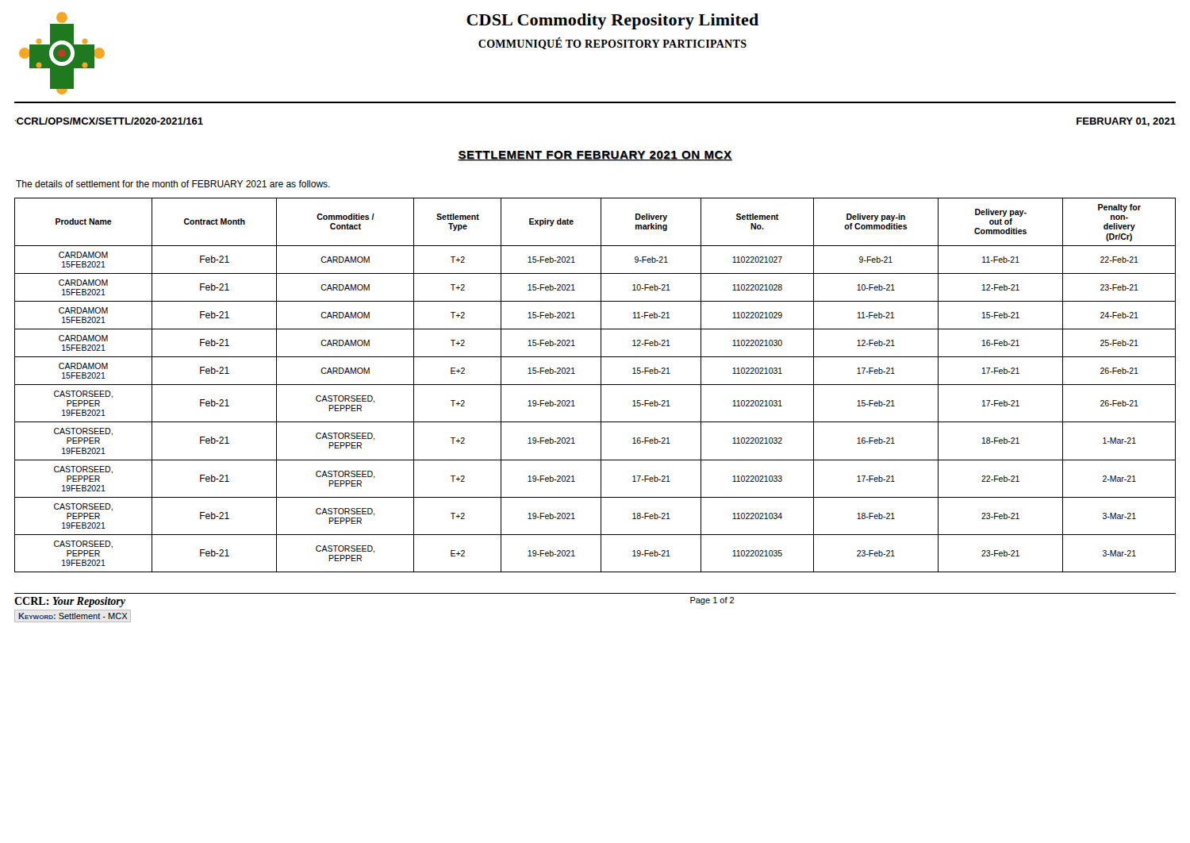CDSL Commodity Repository Limited
COMMUNIQUÉ TO REPOSITORY PARTICIPANTS
, CCRL/OPS/MCX/SETTL/2020-2021/161
FEBRUARY 01, 2021
SETTLEMENT FOR FEBRUARY 2021 ON MCX
The details of settlement for the month of FEBRUARY 2021 are as follows.
| Product Name | Contract Month | Commodities / Contact | Settlement Type | Expiry date | Delivery marking | Settlement No. | Delivery pay-in of Commodities | Delivery pay- out of Commodities | Penalty for non- delivery (Dr/Cr) |
| --- | --- | --- | --- | --- | --- | --- | --- | --- | --- |
| CARDAMOM 15FEB2021 | Feb-21 | CARDAMOM | T+2 | 15-Feb-2021 | 9-Feb-21 | 11022021027 | 9-Feb-21 | 11-Feb-21 | 22-Feb-21 |
| CARDAMOM 15FEB2021 | Feb-21 | CARDAMOM | T+2 | 15-Feb-2021 | 10-Feb-21 | 11022021028 | 10-Feb-21 | 12-Feb-21 | 23-Feb-21 |
| CARDAMOM 15FEB2021 | Feb-21 | CARDAMOM | T+2 | 15-Feb-2021 | 11-Feb-21 | 11022021029 | 11-Feb-21 | 15-Feb-21 | 24-Feb-21 |
| CARDAMOM 15FEB2021 | Feb-21 | CARDAMOM | T+2 | 15-Feb-2021 | 12-Feb-21 | 11022021030 | 12-Feb-21 | 16-Feb-21 | 25-Feb-21 |
| CARDAMOM 15FEB2021 | Feb-21 | CARDAMOM | E+2 | 15-Feb-2021 | 15-Feb-21 | 11022021031 | 17-Feb-21 | 17-Feb-21 | 26-Feb-21 |
| CASTORSEED, PEPPER 19FEB2021 | Feb-21 | CASTORSEED, PEPPER | T+2 | 19-Feb-2021 | 15-Feb-21 | 11022021031 | 15-Feb-21 | 17-Feb-21 | 26-Feb-21 |
| CASTORSEED, PEPPER 19FEB2021 | Feb-21 | CASTORSEED, PEPPER | T+2 | 19-Feb-2021 | 16-Feb-21 | 11022021032 | 16-Feb-21 | 18-Feb-21 | 1-Mar-21 |
| CASTORSEED, PEPPER 19FEB2021 | Feb-21 | CASTORSEED, PEPPER | T+2 | 19-Feb-2021 | 17-Feb-21 | 11022021033 | 17-Feb-21 | 22-Feb-21 | 2-Mar-21 |
| CASTORSEED, PEPPER 19FEB2021 | Feb-21 | CASTORSEED, PEPPER | T+2 | 19-Feb-2021 | 18-Feb-21 | 11022021034 | 18-Feb-21 | 23-Feb-21 | 3-Mar-21 |
| CASTORSEED, PEPPER 19FEB2021 | Feb-21 | CASTORSEED, PEPPER | E+2 | 19-Feb-2021 | 19-Feb-21 | 11022021035 | 23-Feb-21 | 23-Feb-21 | 3-Mar-21 |
CCRL: Your Repository
Page 1 of 2
Keyword: Settlement - MCX